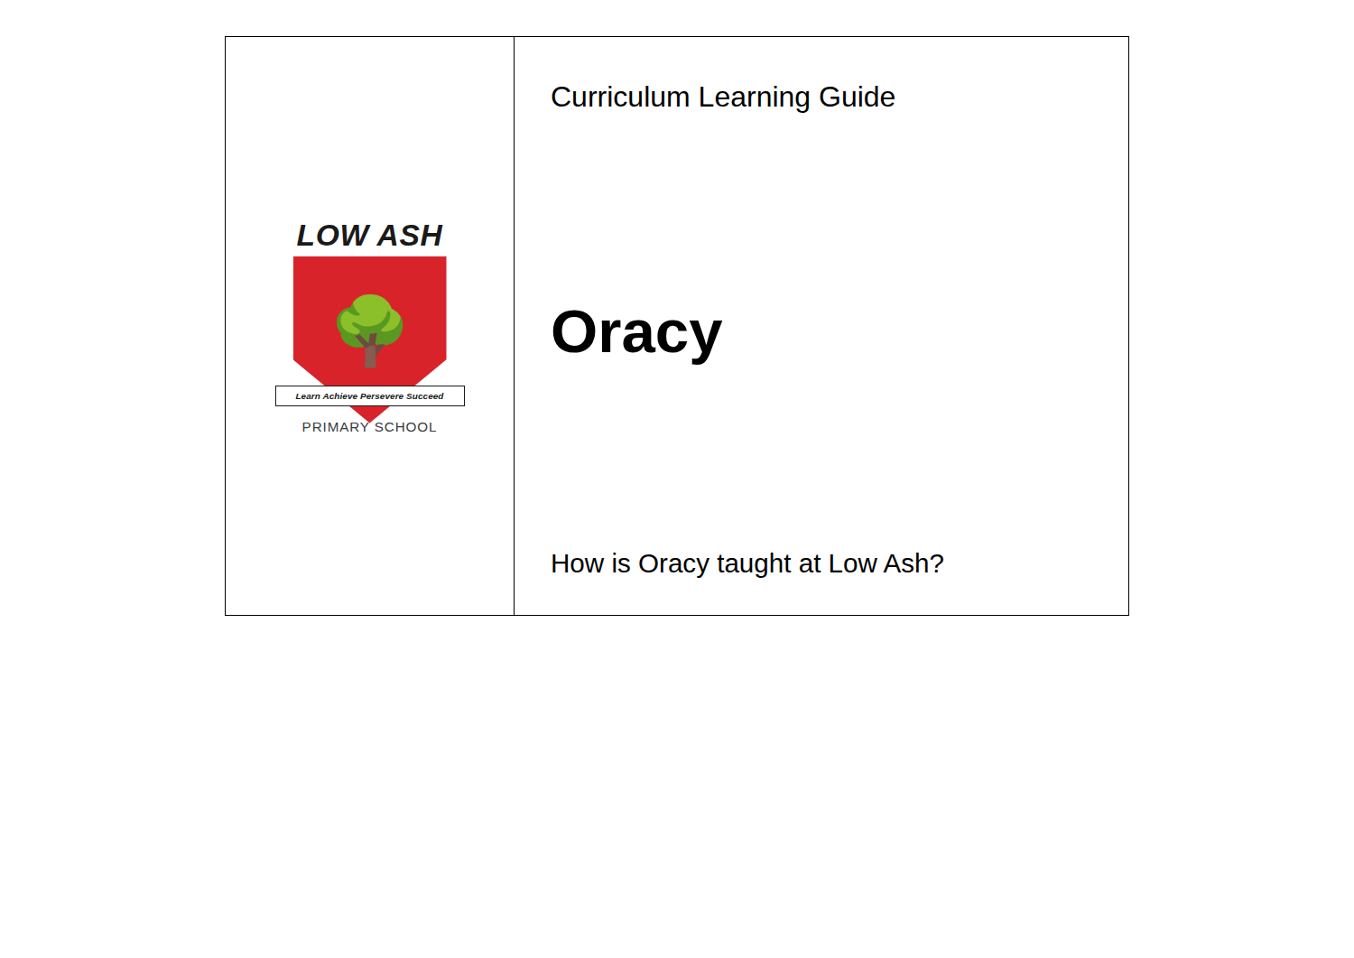LOW ASH
🌳
Learn Achieve Persevere Succeed
PRIMARY SCHOOL
Curriculum Learning Guide
Oracy
How is Oracy taught at Low Ash?